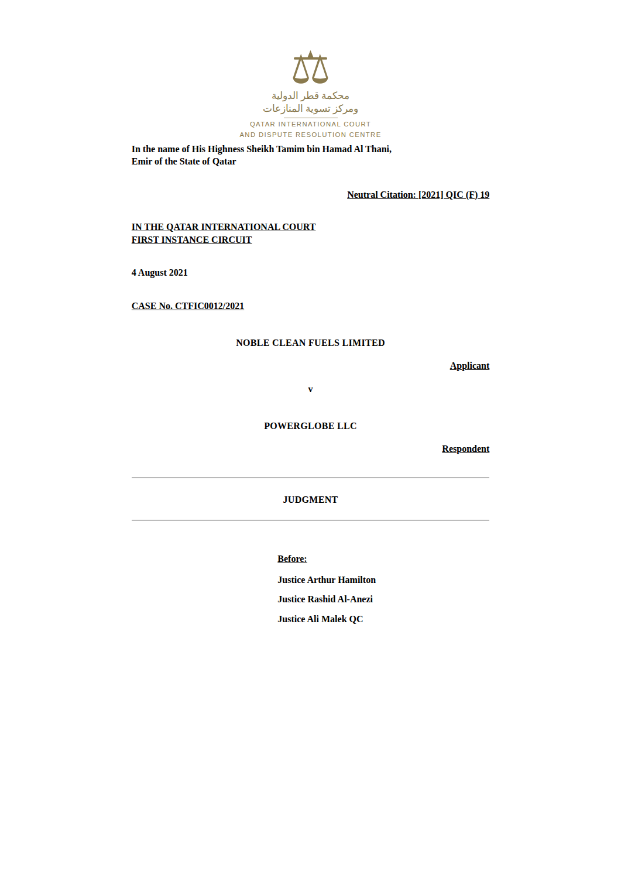⚖ محكمة قطر الدولية ومركز تسوية المنازعات
QATAR INTERNATIONAL COURT AND DISPUTE RESOLUTION CENTRE
In the name of His Highness Sheikh Tamim bin Hamad Al Thani,
Emir of the State of Qatar
Neutral Citation: [2021] QIC (F) 19
IN THE QATAR INTERNATIONAL COURT
FIRST INSTANCE CIRCUIT
4 August 2021
CASE No. CTFIC0012/2021
NOBLE CLEAN FUELS LIMITED
Applicant
v
POWERGLOBE LLC
Respondent
JUDGMENT
Before:
Justice Arthur Hamilton
Justice Rashid Al-Anezi
Justice Ali Malek QC